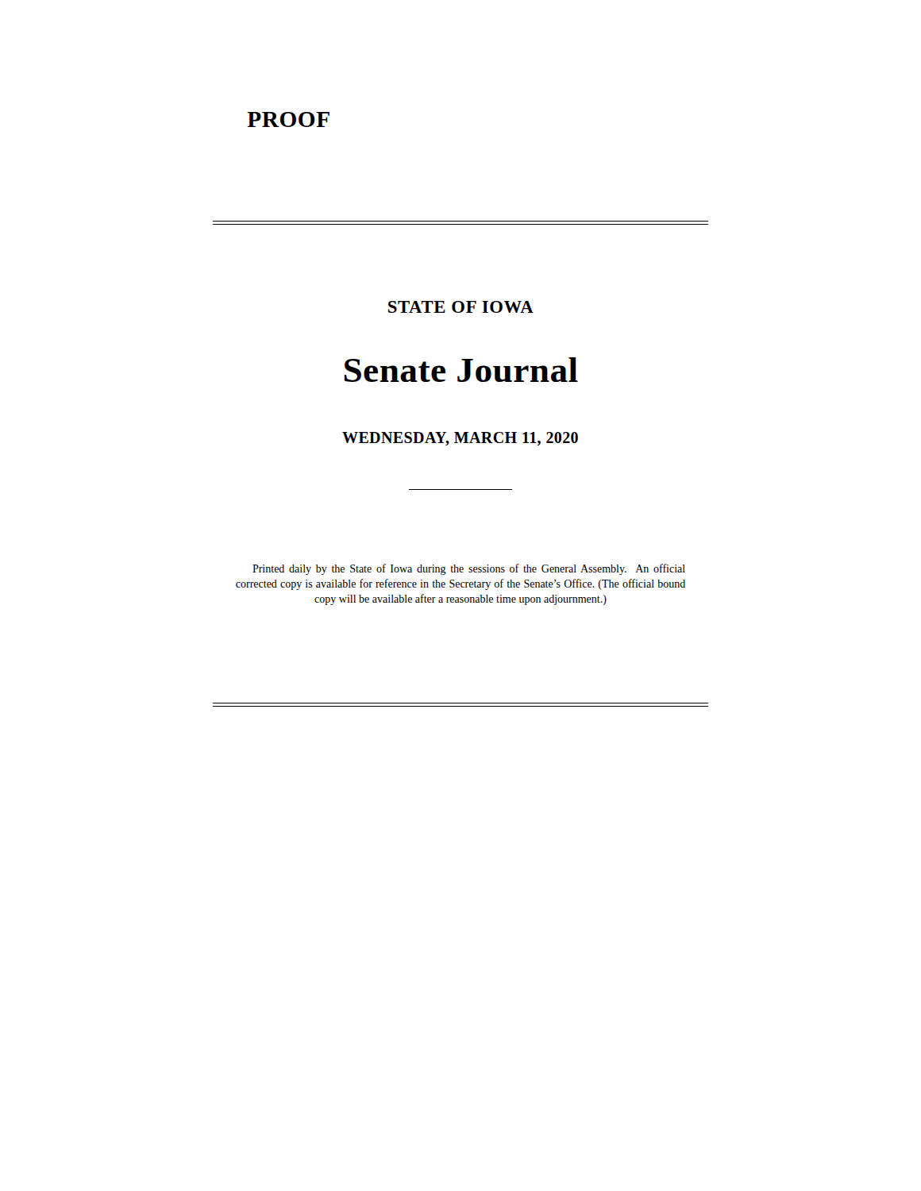PROOF
STATE OF IOWA
Senate Journal
WEDNESDAY, MARCH 11, 2020
Printed daily by the State of Iowa during the sessions of the General Assembly. An official corrected copy is available for reference in the Secretary of the Senate’s Office. (The official bound copy will be available after a reasonable time upon adjournment.)